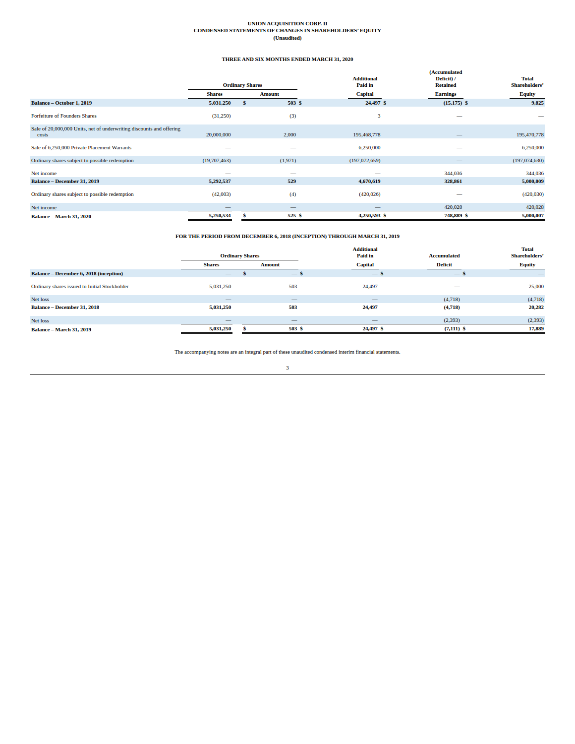UNION ACQUISITION CORP. II
CONDENSED STATEMENTS OF CHANGES IN SHAREHOLDERS’ EQUITY
(Unaudited)
THREE AND SIX MONTHS ENDED MARCH 31, 2020
| | Ordinary Shares | | Additional Paid in | | (Accumulated Deficit) / Retained | | Total Shareholders’ |
| | Shares | Amount | | Capital | | Earnings | | Equity |
| Balance – October 1, 2019 | 5,031,250 | | $ | 503 | $ | 24,497 | $ | (15,175) | $ | 9,825 |
| Forfeiture of Founders Shares | (31,250) | | | (3) | | 3 | | — | | — |
| Sale of 20,000,000 Units, net of underwriting discounts and offering costs | 20,000,000 | | | 2,000 | | 195,468,778 | | — | | 195,470,778 |
| Sale of 6,250,000 Private Placement Warrants | — | | | — | | 6,250,000 | | — | | 6,250,000 |
| Ordinary shares subject to possible redemption | (19,707,463) | | | (1,971) | | (197,072,659) | | — | | (197,074,630) |
| Net income | — | | | — | | — | | 344,036 | | 344,036 |
| Balance – December 31, 2019 | 5,292,537 | | | 529 | | 4,670,619 | | 328,861 | | 5,000,009 |
| Ordinary shares subject to possible redemption | (42,003) | | | (4) | | (420,026) | | — | | (420,030) |
| Net income | — | | | — | | — | | 420,028 | | 420,028 |
| Balance – March 31, 2020 | 5,250,534 | | $ | 525 | $ | 4,250,593 | $ | 748,889 | $ | 5,000,007 |
FOR THE PERIOD FROM DECEMBER 6, 2018 (INCEPTION) THROUGH MARCH 31, 2019
| | Ordinary Shares | | Additional Paid in | | Accumulated | | Total Shareholders’ |
| | Shares | Amount | | Capital | | Deficit | | Equity |
| Balance – December 6, 2018 (inception) | — | | $ | — | $ | — | $ | — | $ | — |
| Ordinary shares issued to Initial Stockholder | 5,031,250 | | | 503 | | 24,497 | | — | | 25,000 |
| Net loss | — | | | — | | — | | (4,718) | | (4,718) |
| Balance – December 31, 2018 | 5,031,250 | | | 503 | | 24,497 | | (4,718) | | 20,282 |
| Net loss | — | | | — | | — | | (2,393) | | (2,393) |
| Balance – March 31, 2019 | 5,031,250 | | $ | 503 | $ | 24,497 | $ | (7,111) | $ | 17,889 |
The accompanying notes are an integral part of these unaudited condensed interim financial statements.
3